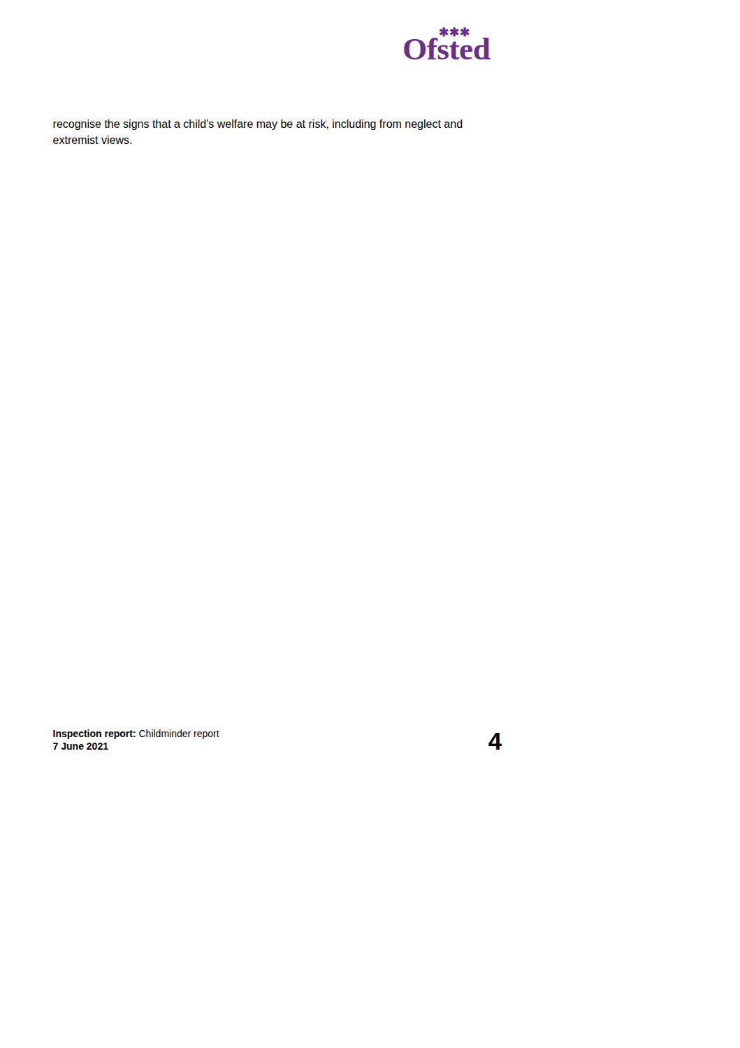✱✱✱
Ofsted
recognise the signs that a child's welfare may be at risk, including from neglect and extremist views.
Inspection report: Childminder report
7 June 2021
4